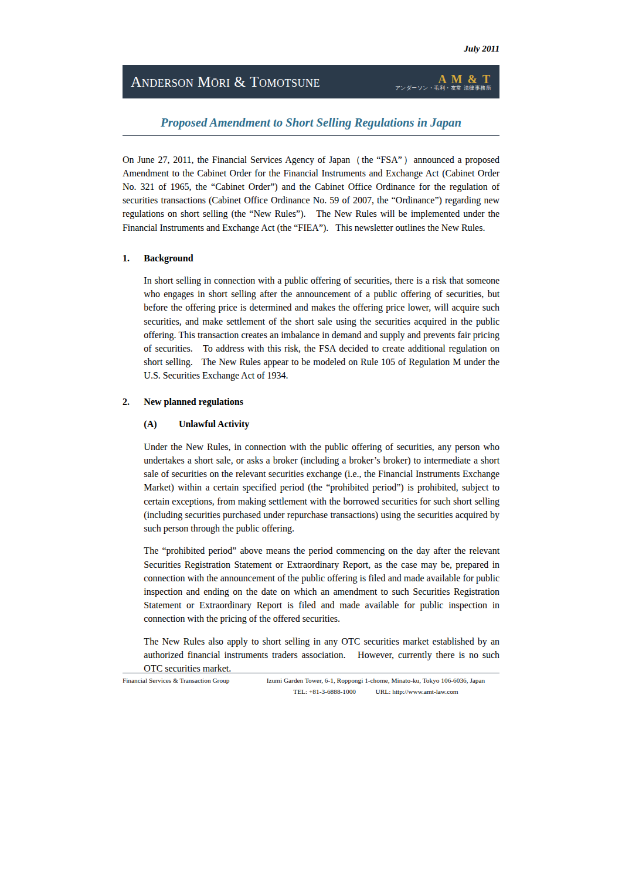July 2011
Anderson Mōri & Tomotsune
A M & T
アンダーソン・毛利・友常 法律事務所
Proposed Amendment to Short Selling Regulations in Japan
On June 27, 2011, the Financial Services Agency of Japan（the “FSA”）announced a proposed Amendment to the Cabinet Order for the Financial Instruments and Exchange Act (Cabinet Order No. 321 of 1965, the “Cabinet Order”) and the Cabinet Office Ordinance for the regulation of securities transactions (Cabinet Office Ordinance No. 59 of 2007, the “Ordinance”) regarding new regulations on short selling (the “New Rules”). The New Rules will be implemented under the Financial Instruments and Exchange Act (the “FIEA”). This newsletter outlines the New Rules.
Background
In short selling in connection with a public offering of securities, there is a risk that someone who engages in short selling after the announcement of a public offering of securities, but before the offering price is determined and makes the offering price lower, will acquire such securities, and make settlement of the short sale using the securities acquired in the public offering. This transaction creates an imbalance in demand and supply and prevents fair pricing of securities. To address with this risk, the FSA decided to create additional regulation on short selling. The New Rules appear to be modeled on Rule 105 of Regulation M under the U.S. Securities Exchange Act of 1934.
New planned regulations
(A) Unlawful Activity
Under the New Rules, in connection with the public offering of securities, any person who undertakes a short sale, or asks a broker (including a broker’s broker) to intermediate a short sale of securities on the relevant securities exchange (i.e., the Financial Instruments Exchange Market) within a certain specified period (the “prohibited period”) is prohibited, subject to certain exceptions, from making settlement with the borrowed securities for such short selling (including securities purchased under repurchase transactions) using the securities acquired by such person through the public offering.
The “prohibited period” above means the period commencing on the day after the relevant Securities Registration Statement or Extraordinary Report, as the case may be, prepared in connection with the announcement of the public offering is filed and made available for public inspection and ending on the date on which an amendment to such Securities Registration Statement or Extraordinary Report is filed and made available for public inspection in connection with the pricing of the offered securities.
The New Rules also apply to short selling in any OTC securities market established by an authorized financial instruments traders association. However, currently there is no such OTC securities market.
Financial Services & Transaction Group
Izumi Garden Tower, 6-1, Roppongi 1-chome, Minato-ku, Tokyo 106-6036, Japan TEL: +81-3-6888-1000 URL: http://www.amt-law.com